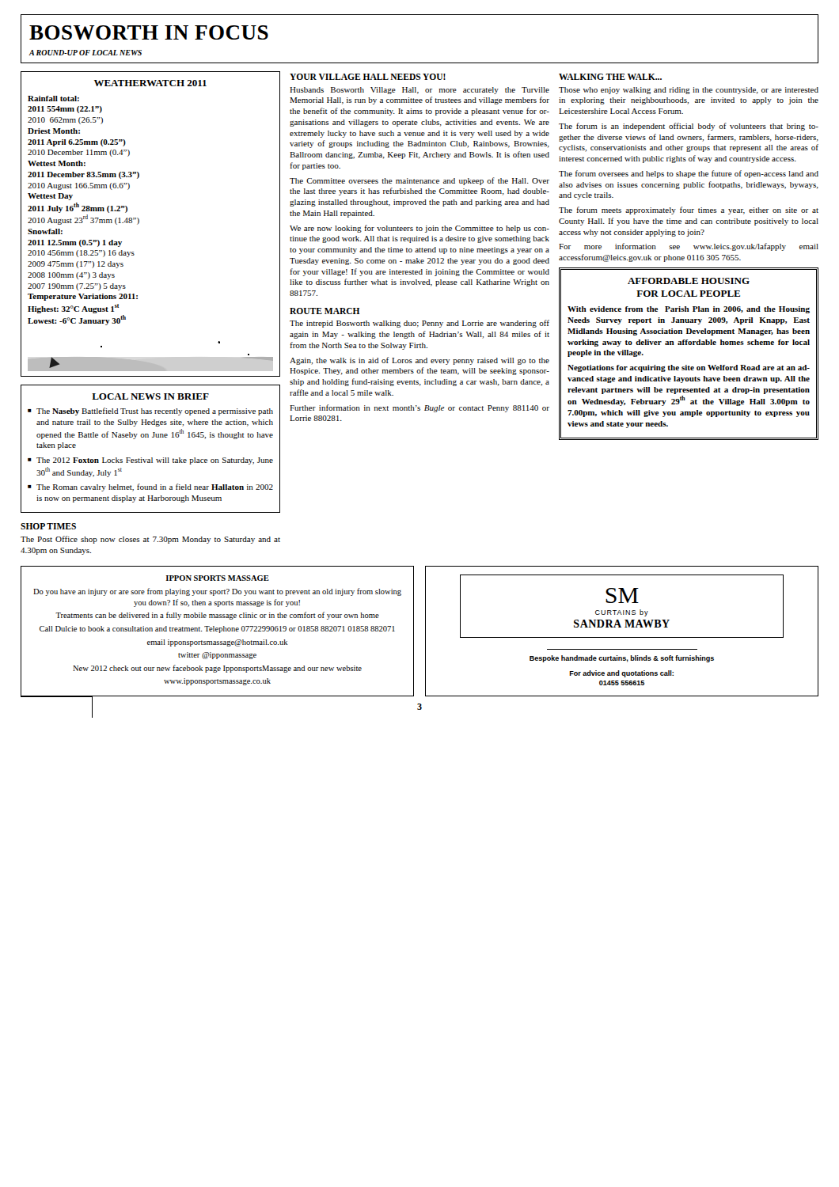BOSWORTH IN FOCUS
A ROUND-UP OF LOCAL NEWS
WEATHERWATCH 2011
Rainfall total:
2011 554mm (22.1”)
2010 662mm (26.5”)
Driest Month:
2011 April 6.25mm (0.25”)
2010 December 11mm (0.4”)
Wettest Month:
2011 December 83.5mm (3.3”)
2010 August 166.5mm (6.6”)
Wettest Day
2011 July 16th 28mm (1.2”)
2010 August 23rd 37mm (1.48”)
Snowfall:
2011 12.5mm (0.5”) 1 day
2010 456mm (18.25”) 16 days
2009 475mm (17”) 12 days
2008 100mm (4”) 3 days
2007 190mm (7.25”) 5 days
Temperature Variations 2011:
Highest: 32°C August 1st
Lowest: -6°C January 30th
LOCAL NEWS IN BRIEF
The Naseby Battlefield Trust has recently opened a permissive path and nature trail to the Sulby Hedges site, where the action, which opened the Battle of Naseby on June 16th 1645, is thought to have taken place
The 2012 Foxton Locks Festival will take place on Saturday, June 30th and Sunday, July 1st
The Roman cavalry helmet, found in a field near Hallaton in 2002 is now on permanent display at Harborough Museum
SHOP TIMES
The Post Office shop now closes at 7.30pm Monday to Saturday and at 4.30pm on Sundays.
YOUR VILLAGE HALL NEEDS YOU!
Husbands Bosworth Village Hall, or more accurately the Turville Memorial Hall, is run by a committee of trustees and village members for the benefit of the community. It aims to provide a pleasant venue for organisations and villagers to operate clubs, activities and events. We are extremely lucky to have such a venue and it is very well used by a wide variety of groups including the Badminton Club, Rainbows, Brownies, Ballroom dancing, Zumba, Keep Fit, Archery and Bowls. It is often used for parties too.
The Committee oversees the maintenance and upkeep of the Hall. Over the last three years it has refurbished the Committee Room, had double-glazing installed throughout, improved the path and parking area and had the Main Hall repainted.
We are now looking for volunteers to join the Committee to help us continue the good work. All that is required is a desire to give something back to your community and the time to attend up to nine meetings a year on a Tuesday evening. So come on - make 2012 the year you do a good deed for your village! If you are interested in joining the Committee or would like to discuss further what is involved, please call Katharine Wright on 881757.
ROUTE MARCH
The intrepid Bosworth walking duo; Penny and Lorrie are wandering off again in May - walking the length of Hadrian’s Wall, all 84 miles of it from the North Sea to the Solway Firth.
Again, the walk is in aid of Loros and every penny raised will go to the Hospice. They, and other members of the team, will be seeking sponsorship and holding fund-raising events, including a car wash, barn dance, a raffle and a local 5 mile walk.
Further information in next month’s Bugle or contact Penny 881140 or Lorrie 880281.
WALKING THE WALK...
Those who enjoy walking and riding in the countryside, or are interested in exploring their neighbourhoods, are invited to apply to join the Leicestershire Local Access Forum.
The forum is an independent official body of volunteers that bring together the diverse views of land owners, farmers, ramblers, horse-riders, cyclists, conservationists and other groups that represent all the areas of interest concerned with public rights of way and countryside access.
The forum oversees and helps to shape the future of open-access land and also advises on issues concerning public footpaths, bridleways, byways, and cycle trails.
The forum meets approximately four times a year, either on site or at County Hall. If you have the time and can contribute positively to local access why not consider applying to join?
For more information see www.leics.gov.uk/lafapply email accessforum@leics.gov.uk or phone 0116 305 7655.
AFFORDABLE HOUSING
FOR LOCAL PEOPLE
With evidence from the Parish Plan in 2006, and the Housing Needs Survey report in January 2009, April Knapp, East Midlands Housing Association Development Manager, has been working away to deliver an affordable homes scheme for local people in the village.
Negotiations for acquiring the site on Welford Road are at an advanced stage and indicative layouts have been drawn up. All the relevant partners will be represented at a drop-in presentation on Wednesday, February 29th at the Village Hall 3.00pm to 7.00pm, which will give you ample opportunity to express you views and state your needs.
IPPON SPORTS MASSAGE
Do you have an injury or are sore from playing your sport? Do you want to prevent an old injury from slowing you down? If so, then a sports massage is for you!
Treatments can be delivered in a fully mobile massage clinic or in the comfort of your own home
Call Dulcie to book a consultation and treatment. Telephone 07722990619 or 01858 882071 01858 882071
email ipponsportsmassage@hotmail.co.uk
twitter @ipponmassage
New 2012 check out our new facebook page IpponsportsMassage and our new website
www.ipponsportsmassage.co.uk
SM
CURTAINS by
SANDRA MAWBY
Bespoke handmade curtains, blinds & soft furnishings
For advice and quotations call:
01455 556615
3